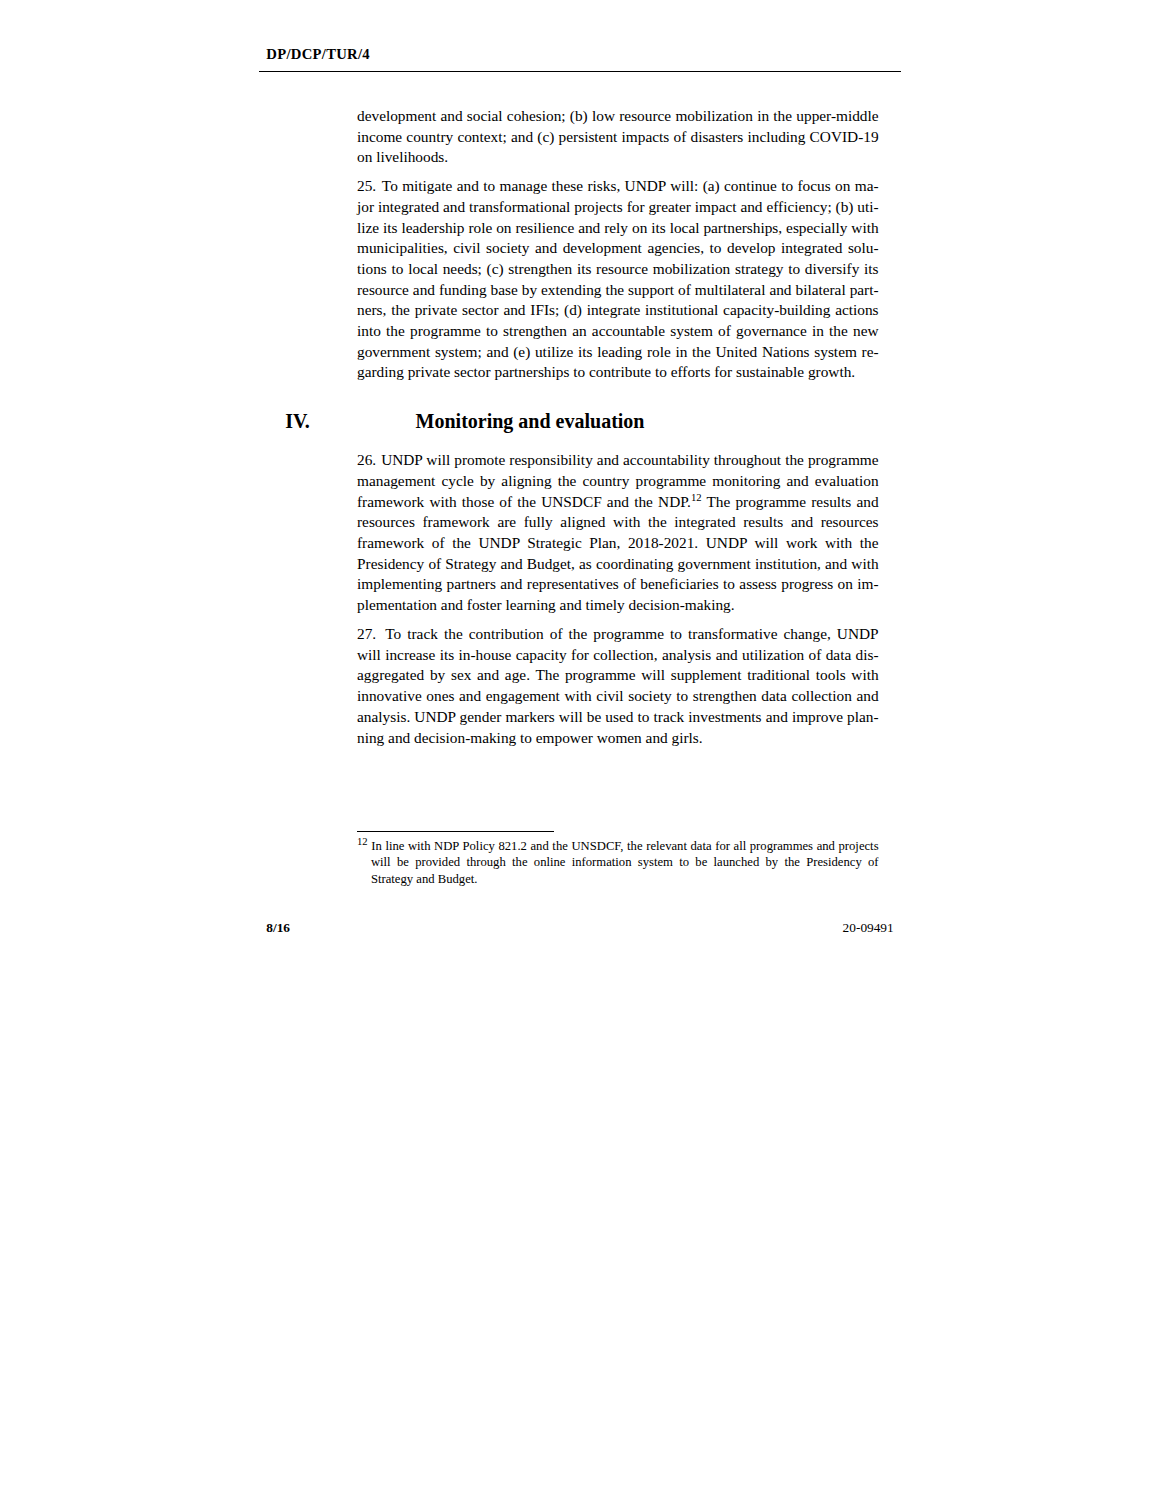DP/DCP/TUR/4
development and social cohesion; (b) low resource mobilization in the upper-middle income country context; and (c) persistent impacts of disasters including COVID-19 on livelihoods.
25. To mitigate and to manage these risks, UNDP will: (a) continue to focus on major integrated and transformational projects for greater impact and efficiency; (b) utilize its leadership role on resilience and rely on its local partnerships, especially with municipalities, civil society and development agencies, to develop integrated solutions to local needs; (c) strengthen its resource mobilization strategy to diversify its resource and funding base by extending the support of multilateral and bilateral partners, the private sector and IFIs; (d) integrate institutional capacity-building actions into the programme to strengthen an accountable system of governance in the new government system; and (e) utilize its leading role in the United Nations system regarding private sector partnerships to contribute to efforts for sustainable growth.
IV. Monitoring and evaluation
26. UNDP will promote responsibility and accountability throughout the programme management cycle by aligning the country programme monitoring and evaluation framework with those of the UNSDCF and the NDP.12 The programme results and resources framework are fully aligned with the integrated results and resources framework of the UNDP Strategic Plan, 2018-2021. UNDP will work with the Presidency of Strategy and Budget, as coordinating government institution, and with implementing partners and representatives of beneficiaries to assess progress on implementation and foster learning and timely decision-making.
27. To track the contribution of the programme to transformative change, UNDP will increase its in-house capacity for collection, analysis and utilization of data disaggregated by sex and age. The programme will supplement traditional tools with innovative ones and engagement with civil society to strengthen data collection and analysis. UNDP gender markers will be used to track investments and improve planning and decision-making to empower women and girls.
12 In line with NDP Policy 821.2 and the UNSDCF, the relevant data for all programmes and projects will be provided through the online information system to be launched by the Presidency of Strategy and Budget.
8/16 20-09491